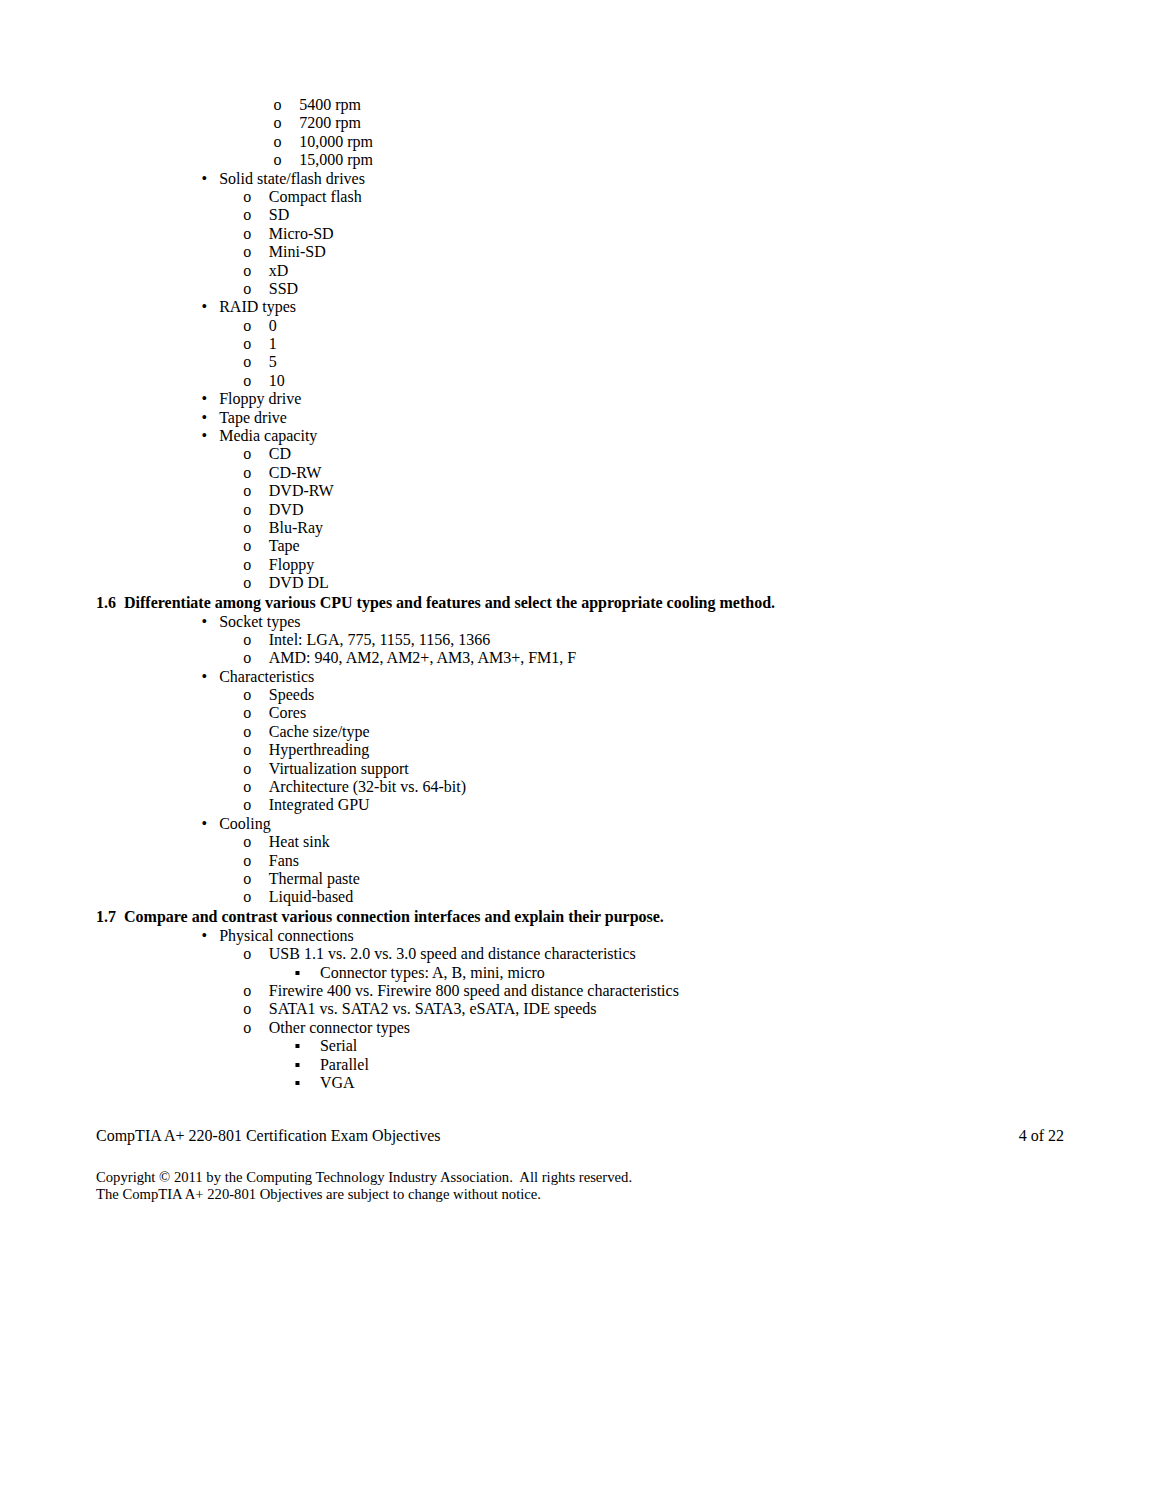5400 rpm
7200 rpm
10,000 rpm
15,000 rpm
Solid state/flash drives
Compact flash
SD
Micro-SD
Mini-SD
xD
SSD
RAID types
0
1
5
10
Floppy drive
Tape drive
Media capacity
CD
CD-RW
DVD-RW
DVD
Blu-Ray
Tape
Floppy
DVD DL
1.6 Differentiate among various CPU types and features and select the appropriate cooling method.
Socket types
Intel: LGA, 775, 1155, 1156, 1366
AMD: 940, AM2, AM2+, AM3, AM3+, FM1, F
Characteristics
Speeds
Cores
Cache size/type
Hyperthreading
Virtualization support
Architecture (32-bit vs. 64-bit)
Integrated GPU
Cooling
Heat sink
Fans
Thermal paste
Liquid-based
1.7 Compare and contrast various connection interfaces and explain their purpose.
Physical connections
USB 1.1 vs. 2.0 vs. 3.0 speed and distance characteristics
Connector types: A, B, mini, micro
Firewire 400 vs. Firewire 800 speed and distance characteristics
SATA1 vs. SATA2 vs. SATA3, eSATA, IDE speeds
Other connector types
Serial
Parallel
VGA
CompTIA A+ 220-801 Certification Exam Objectives 4 of 22
Copyright © 2011 by the Computing Technology Industry Association. All rights reserved.
The CompTIA A+ 220-801 Objectives are subject to change without notice.